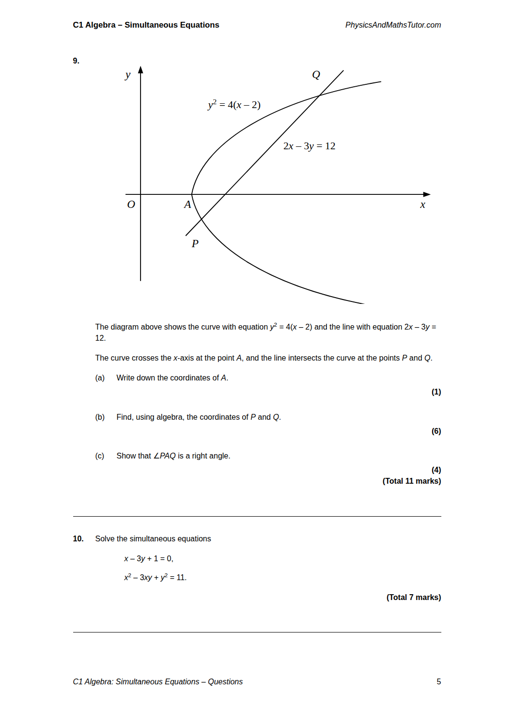C1 Algebra – Simultaneous Equations PhysicsAndMathsTutor.com
9.
y x O A P Q y2 = 4(x – 2) 2x – 3y = 12
The diagram above shows the curve with equation y2 = 4(x – 2) and the line with equation 2x – 3y = 12.
The curve crosses the x-axis at the point A, and the line intersects the curve at the points P and Q.
(a) Write down the coordinates of A.
(1)
(b) Find, using algebra, the coordinates of P and Q.
(6)
(c) Show that ∠PAQ is a right angle.
(4) (Total 11 marks)
10.
Solve the simultaneous equations
x – 3y + 1 = 0,
x2 – 3xy + y2 = 11.
(Total 7 marks)
C1 Algebra: Simultaneous Equations – Questions 5